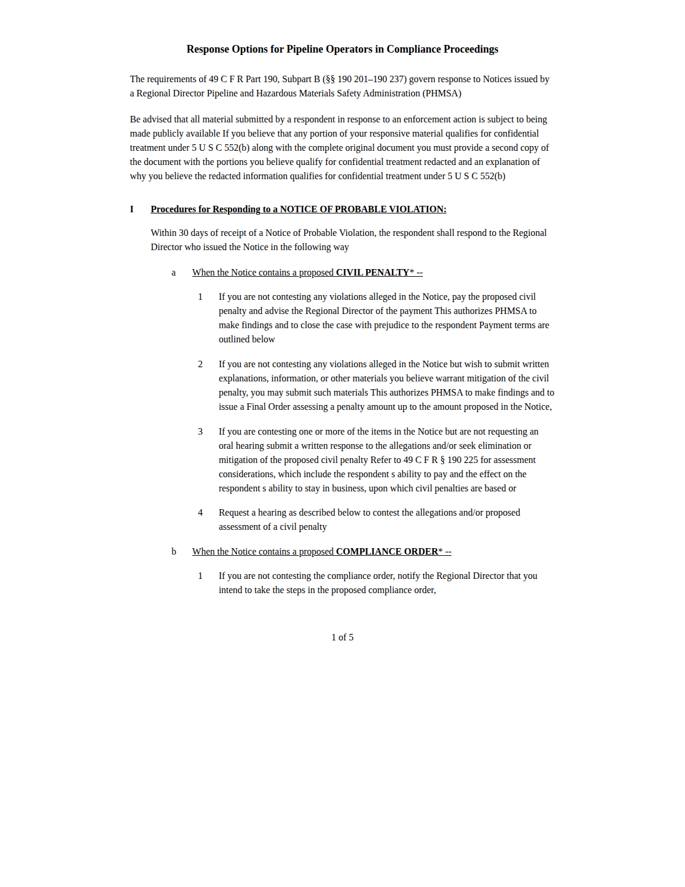Response Options for Pipeline Operators in Compliance Proceedings
The requirements of 49 C F R Part 190, Subpart B (§§ 190 201–190 237) govern response to Notices issued by a Regional Director Pipeline and Hazardous Materials Safety Administration (PHMSA)
Be advised that all material submitted by a respondent in response to an enforcement action is subject to being made publicly available If you believe that any portion of your responsive material qualifies for confidential treatment under 5 U S C 552(b) along with the complete original document you must provide a second copy of the document with the portions you believe qualify for confidential treatment redacted and an explanation of why you believe the redacted information qualifies for confidential treatment under 5 U S C 552(b)
I Procedures for Responding to a NOTICE OF PROBABLE VIOLATION:
Within 30 days of receipt of a Notice of Probable Violation, the respondent shall respond to the Regional Director who issued the Notice in the following way
a When the Notice contains a proposed CIVIL PENALTY* --
1 If you are not contesting any violations alleged in the Notice, pay the proposed civil penalty and advise the Regional Director of the payment This authorizes PHMSA to make findings and to close the case with prejudice to the respondent Payment terms are outlined below
2 If you are not contesting any violations alleged in the Notice but wish to submit written explanations, information, or other materials you believe warrant mitigation of the civil penalty, you may submit such materials This authorizes PHMSA to make findings and to issue a Final Order assessing a penalty amount up to the amount proposed in the Notice,
3 If you are contesting one or more of the items in the Notice but are not requesting an oral hearing submit a written response to the allegations and/or seek elimination or mitigation of the proposed civil penalty Refer to 49 C F R § 190 225 for assessment considerations, which include the respondent s ability to pay and the effect on the respondent s ability to stay in business, upon which civil penalties are based or
4 Request a hearing as described below to contest the allegations and/or proposed assessment of a civil penalty
b When the Notice contains a proposed COMPLIANCE ORDER* --
1 If you are not contesting the compliance order, notify the Regional Director that you intend to take the steps in the proposed compliance order,
1 of 5